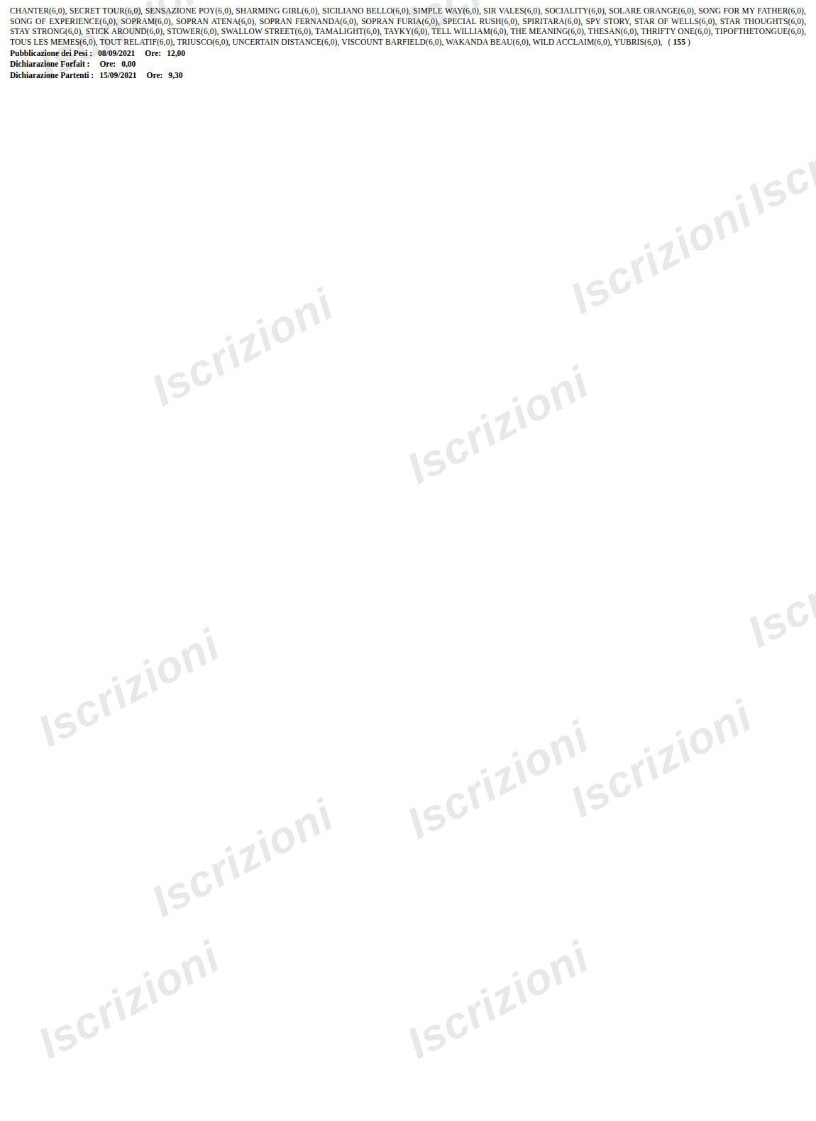Iscrizioni
Iscrizioni
Iscrizioni
Iscrizioni
Iscrizioni
Iscrizioni
Iscrizioni
Iscrizioni
Iscrizioni
Iscrizioni
Iscrizioni
Iscrizioni
Iscrizioni
CHANTER(6,0), SECRET TOUR(6,0), SENSAZIONE POY(6,0), SHARMING GIRL(6,0), SICILIANO BELLO(6,0), SIMPLE WAY(6,0), SIR VALES(6,0), SOCIALITY(6,0), SOLARE ORANGE(6,0), SONG FOR MY FATHER(6,0), SONG OF EXPERIENCE(6,0), SOPRAM(6,0), SOPRAN ATENA(6,0), SOPRAN FERNANDA(6,0), SOPRAN FURIA(6,0), SPECIAL RUSH(6,0), SPIRITARA(6,0), SPY STORY, STAR OF WELLS(6,0), STAR THOUGHTS(6,0), STAY STRONG(6,0), STICK AROUND(6,0), STOWER(6,0), SWALLOW STREET(6,0), TAMALIGHT(6,0), TAYKY(6,0), TELL WILLIAM(6,0), THE MEANING(6,0), THESAN(6,0), THRIFTY ONE(6,0), TIPOFTHETONGUE(6,0), TOUS LES MEMES(6,0), TOUT RELATIF(6,0), TRIUSCO(6,0), UNCERTAIN DISTANCE(6,0), VISCOUNT BARFIELD(6,0), WAKANDA BEAU(6,0), WILD ACCLAIM(6,0), YUBRIS(6,0), ( 155 )
Pubblicazione dei Pesi : 08/09/2021 Ore: 12,00
Dichiarazione Forfait : Ore: 0,00
Dichiarazione Partenti : 15/09/2021 Ore: 9,30